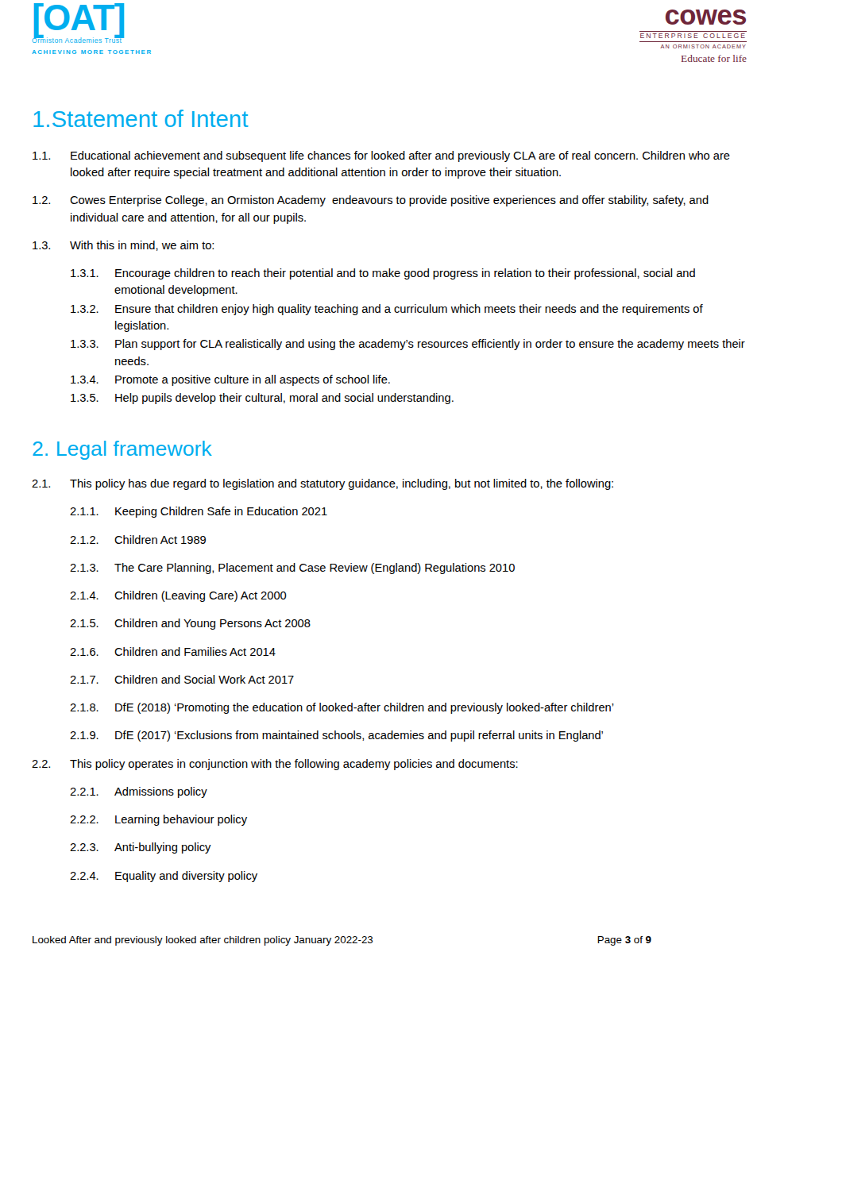[OAT]
Ormiston Academies Trust
ACHIEVING MORE TOGETHER
cowes
ENTERPRISE COLLEGE
AN ORMISTON ACADEMY
Educate for life
1.Statement of Intent
1.1. Educational achievement and subsequent life chances for looked after and previously CLA are of real concern. Children who are looked after require special treatment and additional attention in order to improve their situation.
1.2. Cowes Enterprise College, an Ormiston Academy endeavours to provide positive experiences and offer stability, safety, and individual care and attention, for all our pupils.
1.3. With this in mind, we aim to:
1.3.1. Encourage children to reach their potential and to make good progress in relation to their professional, social and emotional development.
1.3.2. Ensure that children enjoy high quality teaching and a curriculum which meets their needs and the requirements of legislation.
1.3.3. Plan support for CLA realistically and using the academy’s resources efficiently in order to ensure the academy meets their needs.
1.3.4. Promote a positive culture in all aspects of school life.
1.3.5. Help pupils develop their cultural, moral and social understanding.
2. Legal framework
2.1. This policy has due regard to legislation and statutory guidance, including, but not limited to, the following:
2.1.1. Keeping Children Safe in Education 2021
2.1.2. Children Act 1989
2.1.3. The Care Planning, Placement and Case Review (England) Regulations 2010
2.1.4. Children (Leaving Care) Act 2000
2.1.5. Children and Young Persons Act 2008
2.1.6. Children and Families Act 2014
2.1.7. Children and Social Work Act 2017
2.1.8. DfE (2018) ‘Promoting the education of looked-after children and previously looked-after children’
2.1.9. DfE (2017) ‘Exclusions from maintained schools, academies and pupil referral units in England’
2.2. This policy operates in conjunction with the following academy policies and documents:
2.2.1. Admissions policy
2.2.2. Learning behaviour policy
2.2.3. Anti-bullying policy
2.2.4. Equality and diversity policy
Looked After and previously looked after children policy January 2022-23
Page 3 of 9